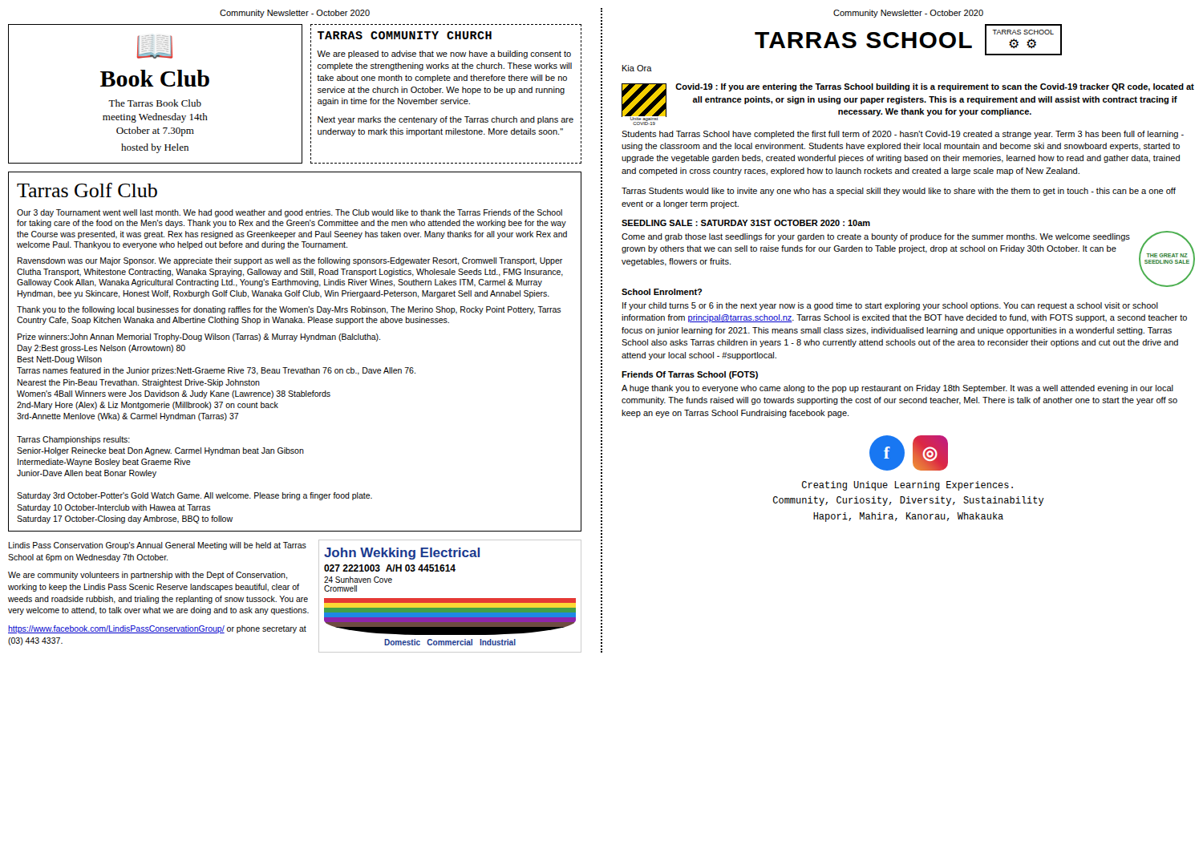Community Newsletter - October 2020
📖
Book Club
The Tarras Book Club
meeting Wednesday 14th
October at 7.30pm
hosted by Helen
TARRAS COMMUNITY CHURCH
We are pleased to advise that we now have a building consent to complete the strengthening works at the church. These works will take about one month to complete and therefore there will be no service at the church in October. We hope to be up and running again in time for the November service.
Next year marks the centenary of the Tarras church and plans are underway to mark this important milestone. More details soon."
Tarras Golf Club
Our 3 day Tournament went well last month. We had good weather and good entries. The Club would like to thank the Tarras Friends of the School for taking care of the food on the Men's days. Thank you to Rex and the Green's Committee and the men who attended the working bee for the way the Course was presented, it was great. Rex has resigned as Greenkeeper and Paul Seeney has taken over. Many thanks for all your work Rex and welcome Paul. Thankyou to everyone who helped out before and during the Tournament.
Ravensdown was our Major Sponsor. We appreciate their support as well as the following sponsors-Edgewater Resort, Cromwell Transport, Upper Clutha Transport, Whitestone Contracting, Wanaka Spraying, Galloway and Still, Road Transport Logistics, Wholesale Seeds Ltd., FMG Insurance, Galloway Cook Allan, Wanaka Agricultural Contracting Ltd., Young's Earthmoving, Lindis River Wines, Southern Lakes ITM, Carmel & Murray Hyndman, bee yu Skincare, Honest Wolf, Roxburgh Golf Club, Wanaka Golf Club, Win Priergaard-Peterson, Margaret Sell and Annabel Spiers.
Thank you to the following local businesses for donating raffles for the Women's Day-Mrs Robinson, The Merino Shop, Rocky Point Pottery, Tarras Country Cafe, Soap Kitchen Wanaka and Albertine Clothing Shop in Wanaka. Please support the above businesses.
Prize winners:John Annan Memorial Trophy-Doug Wilson (Tarras) & Murray Hyndman (Balclutha).
Day 2:Best gross-Les Nelson (Arrowtown) 80
Best Nett-Doug Wilson
Tarras names featured in the Junior prizes:Nett-Graeme Rive 73, Beau Trevathan 76 on cb., Dave Allen 76.
Nearest the Pin-Beau Trevathan. Straightest Drive-Skip Johnston
Women's 4Ball Winners were Jos Davidson & Judy Kane (Lawrence) 38 Stablefords
2nd-Mary Hore (Alex) & Liz Montgomerie (Millbrook) 37 on count back
3rd-Annette Menlove (Wka) & Carmel Hyndman (Tarras) 37
Tarras Championships results:
Senior-Holger Reinecke beat Don Agnew. Carmel Hyndman beat Jan Gibson
Intermediate-Wayne Bosley beat Graeme Rive
Junior-Dave Allen beat Bonar Rowley
Saturday 3rd October-Potter's Gold Watch Game. All welcome. Please bring a finger food plate.
Saturday 10 October-Interclub with Hawea at Tarras
Saturday 17 October-Closing day Ambrose, BBQ to follow
Lindis Pass Conservation Group's Annual General Meeting will be held at Tarras School at 6pm on Wednesday 7th October.
We are community volunteers in partnership with the Dept of Conservation, working to keep the Lindis Pass Scenic Reserve landscapes beautiful, clear of weeds and roadside rubbish, and trialing the replanting of snow tussock. You are very welcome to attend, to talk over what we are doing and to ask any questions.
https://www.facebook.com/LindisPassConservationGroup/ or phone secretary at (03) 443 4337.
John Wekking Electrical
027 2221003 A/H 03 4451614
24 Sunhaven Cove
Cromwell
Domestic Commercial Industrial
Community Newsletter - October 2020
TARRAS SCHOOL
TARRAS SCHOOL
⚙ ⚙
Kia Ora
Unite against COVID-19
Covid-19 : If you are entering the Tarras School building it is a requirement to scan the Covid-19 tracker QR code, located at all entrance points, or sign in using our paper registers. This is a requirement and will assist with contract tracing if necessary. We thank you for your compliance.
Students had Tarras School have completed the first full term of 2020 - hasn't Covid-19 created a strange year. Term 3 has been full of learning - using the classroom and the local environment. Students have explored their local mountain and become ski and snowboard experts, started to upgrade the vegetable garden beds, created wonderful pieces of writing based on their memories, learned how to read and gather data, trained and competed in cross country races, explored how to launch rockets and created a large scale map of New Zealand.
Tarras Students would like to invite any one who has a special skill they would like to share with the them to get in touch - this can be a one off event or a longer term project.
SEEDLING SALE : SATURDAY 31ST OCTOBER 2020 : 10am
Come and grab those last seedlings for your garden to create a bounty of produce for the summer months. We welcome seedlings grown by others that we can sell to raise funds for our Garden to Table project, drop at school on Friday 30th October. It can be vegetables, flowers or fruits.
THE GREAT NZ SEEDLING SALE
School Enrolment?
If your child turns 5 or 6 in the next year now is a good time to start exploring your school options. You can request a school visit or school information from principal@tarras.school.nz. Tarras School is excited that the BOT have decided to fund, with FOTS support, a second teacher to focus on junior learning for 2021. This means small class sizes, individualised learning and unique opportunities in a wonderful setting. Tarras School also asks Tarras children in years 1 - 8 who currently attend schools out of the area to reconsider their options and cut out the drive and attend your local school - #supportlocal.
Friends Of Tarras School (FOTS)
A huge thank you to everyone who came along to the pop up restaurant on Friday 18th September. It was a well attended evening in our local community. The funds raised will go towards supporting the cost of our second teacher, Mel. There is talk of another one to start the year off so keep an eye on Tarras School Fundraising facebook page.
f
◎
Creating Unique Learning Experiences.
Community, Curiosity, Diversity, Sustainability
Hapori, Mahira, Kanorau, Whakauka